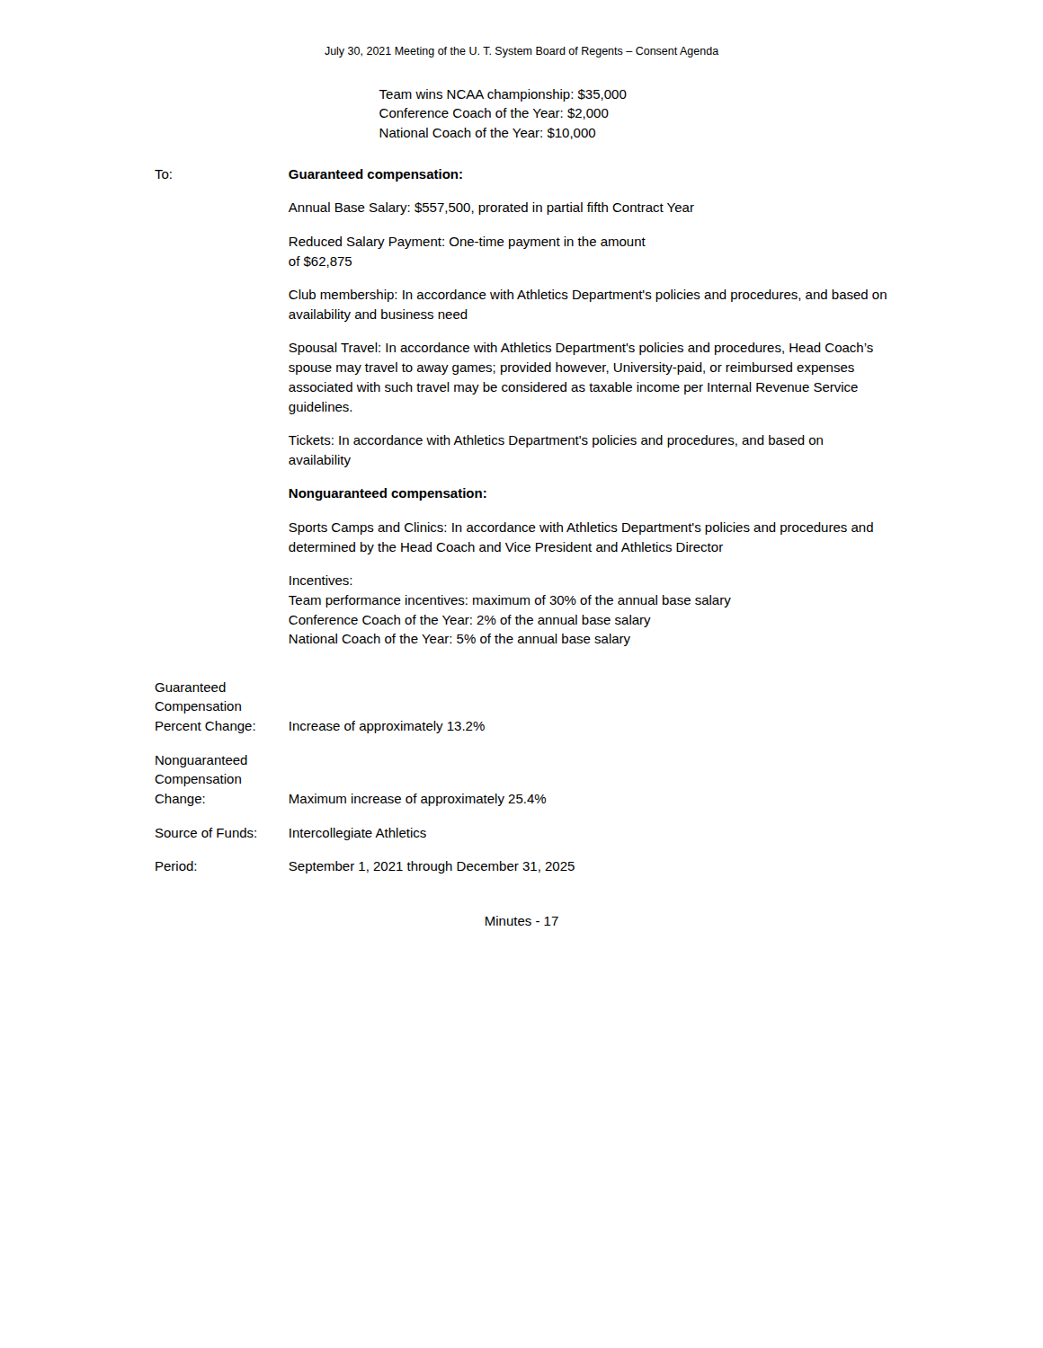July 30, 2021 Meeting of the U. T. System Board of Regents – Consent Agenda
Team wins NCAA championship: $35,000
Conference Coach of the Year: $2,000
National Coach of the Year: $10,000
To:
Guaranteed compensation:
Annual Base Salary: $557,500, prorated in partial fifth Contract Year
Reduced Salary Payment: One-time payment in the amount
of $62,875
Club membership: In accordance with Athletics Department's policies and procedures, and based on availability and business need
Spousal Travel: In accordance with Athletics Department's policies and procedures, Head Coach’s spouse may travel to away games; provided however, University-paid, or reimbursed expenses associated with such travel may be considered as taxable income per Internal Revenue Service guidelines.
Tickets: In accordance with Athletics Department's policies and procedures, and based on availability
Nonguaranteed compensation:
Sports Camps and Clinics: In accordance with Athletics Department's policies and procedures and determined by the Head Coach and Vice President and Athletics Director
Incentives:
Team performance incentives: maximum of 30% of the annual base salary
Conference Coach of the Year: 2% of the annual base salary
National Coach of the Year: 5% of the annual base salary
Guaranteed
Compensation
Percent Change:
Increase of approximately 13.2%
Nonguaranteed
Compensation
Change:
Maximum increase of approximately 25.4%
Source of Funds:
Intercollegiate Athletics
Period:
September 1, 2021 through December 31, 2025
Minutes - 17